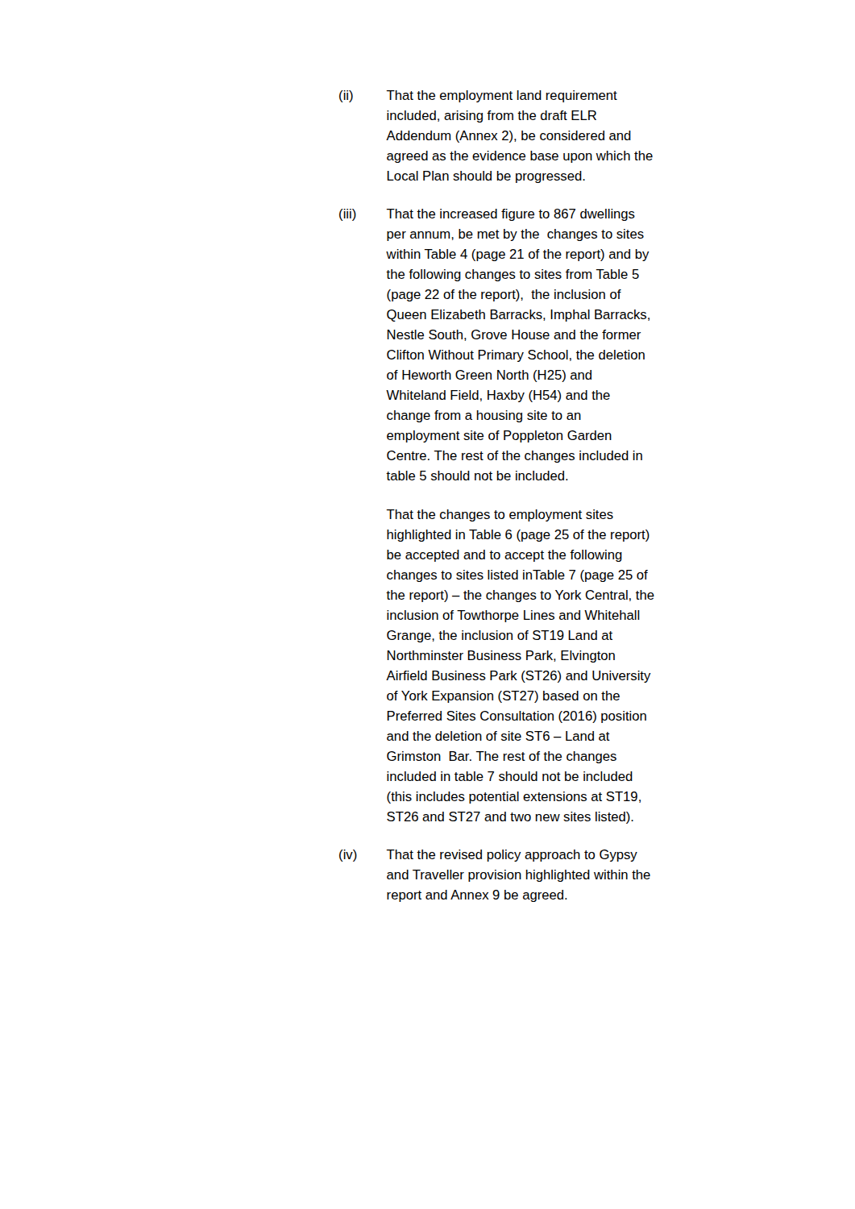(ii)
That the employment land requirement included, arising from the draft ELR Addendum (Annex 2), be considered and agreed as the evidence base upon which the Local Plan should be progressed.
(iii)
That the increased figure to 867 dwellings per annum, be met by the changes to sites within Table 4 (page 21 of the report) and by the following changes to sites from Table 5 (page 22 of the report), the inclusion of Queen Elizabeth Barracks, Imphal Barracks, Nestle South, Grove House and the former Clifton Without Primary School, the deletion of Heworth Green North (H25) and Whiteland Field, Haxby (H54) and the change from a housing site to an employment site of Poppleton Garden Centre. The rest of the changes included in table 5 should not be included.
That the changes to employment sites highlighted in Table 6 (page 25 of the report) be accepted and to accept the following changes to sites listed inTable 7 (page 25 of the report) – the changes to York Central, the inclusion of Towthorpe Lines and Whitehall Grange, the inclusion of ST19 Land at Northminster Business Park, Elvington Airfield Business Park (ST26) and University of York Expansion (ST27) based on the Preferred Sites Consultation (2016) position and the deletion of site ST6 – Land at Grimston Bar. The rest of the changes included in table 7 should not be included (this includes potential extensions at ST19, ST26 and ST27 and two new sites listed).
(iv)
That the revised policy approach to Gypsy and Traveller provision highlighted within the report and Annex 9 be agreed.